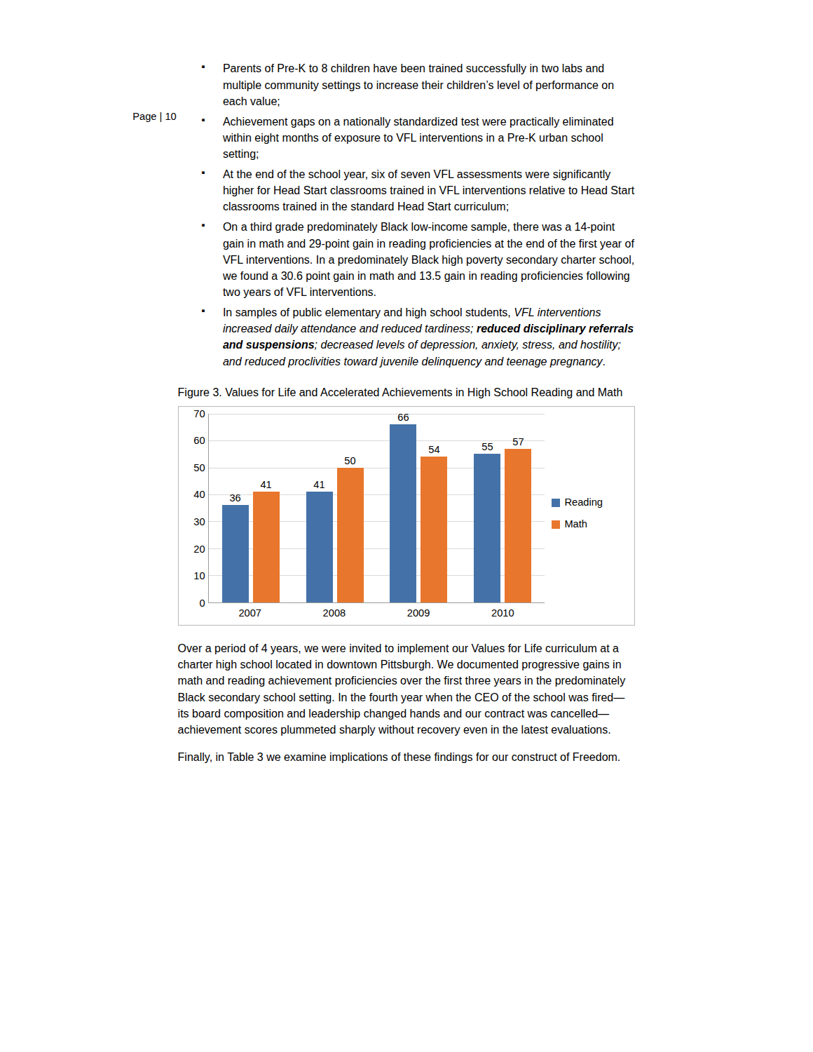Page | 10
Parents of Pre-K to 8 children have been trained successfully in two labs and multiple community settings to increase their children’s level of performance on each value;
Achievement gaps on a nationally standardized test were practically eliminated within eight months of exposure to VFL interventions in a Pre-K urban school setting;
At the end of the school year, six of seven VFL assessments were significantly higher for Head Start classrooms trained in VFL interventions relative to Head Start classrooms trained in the standard Head Start curriculum;
On a third grade predominately Black low-income sample, there was a 14-point gain in math and 29-point gain in reading proficiencies at the end of the first year of VFL interventions. In a predominately Black high poverty secondary charter school, we found a 30.6 point gain in math and 13.5 gain in reading proficiencies following two years of VFL interventions.
In samples of public elementary and high school students, VFL interventions increased daily attendance and reduced tardiness; reduced disciplinary referrals and suspensions; decreased levels of depression, anxiety, stress, and hostility; and reduced proclivities toward juvenile delinquency and teenage pregnancy.
Figure 3. Values for Life and Accelerated Achievements in High School Reading and Math
70 60 50 40 30 20 10 0
36
41
41
50
66
54
55
57
2007 2008 2009 2010
Reading
Math
Over a period of 4 years, we were invited to implement our Values for Life curriculum at a charter high school located in downtown Pittsburgh. We documented progressive gains in math and reading achievement proficiencies over the first three years in the predominately Black secondary school setting. In the fourth year when the CEO of the school was fired—its board composition and leadership changed hands and our contract was cancelled—achievement scores plummeted sharply without recovery even in the latest evaluations.
Finally, in Table 3 we examine implications of these findings for our construct of Freedom.